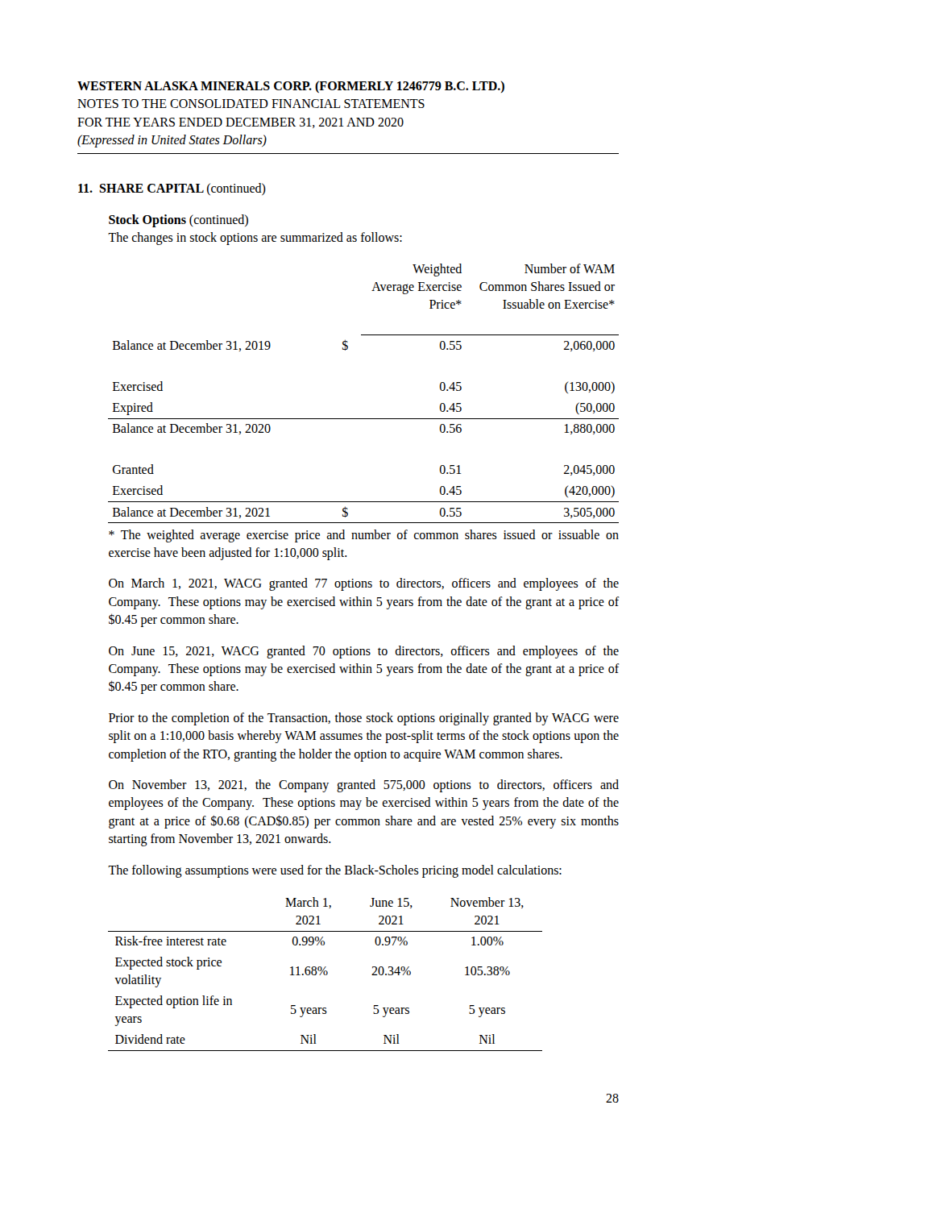WESTERN ALASKA MINERALS CORP. (FORMERLY 1246779 B.C. LTD.)
NOTES TO THE CONSOLIDATED FINANCIAL STATEMENTS
FOR THE YEARS ENDED DECEMBER 31, 2021 AND 2020
(Expressed in United States Dollars)
11. SHARE CAPITAL (continued)
Stock Options (continued)
The changes in stock options are summarized as follows:
| | | Weighted Average Exercise Price* | Number of WAM Common Shares Issued or Issuable on Exercise* |
| --- | --- | --- | --- |
| Balance at December 31, 2019 | $ | 0.55 | 2,060,000 |
| Exercised | | 0.45 | (130,000) |
| Expired | | 0.45 | (50,000 |
| Balance at December 31, 2020 | | 0.56 | 1,880,000 |
| Granted | | 0.51 | 2,045,000 |
| Exercised | | 0.45 | (420,000) |
| Balance at December 31, 2021 | $ | 0.55 | 3,505,000 |
* The weighted average exercise price and number of common shares issued or issuable on exercise have been adjusted for 1:10,000 split.
On March 1, 2021, WACG granted 77 options to directors, officers and employees of the Company. These options may be exercised within 5 years from the date of the grant at a price of $0.45 per common share.
On June 15, 2021, WACG granted 70 options to directors, officers and employees of the Company. These options may be exercised within 5 years from the date of the grant at a price of $0.45 per common share.
Prior to the completion of the Transaction, those stock options originally granted by WACG were split on a 1:10,000 basis whereby WAM assumes the post-split terms of the stock options upon the completion of the RTO, granting the holder the option to acquire WAM common shares.
On November 13, 2021, the Company granted 575,000 options to directors, officers and employees of the Company. These options may be exercised within 5 years from the date of the grant at a price of $0.68 (CAD$0.85) per common share and are vested 25% every six months starting from November 13, 2021 onwards.
The following assumptions were used for the Black-Scholes pricing model calculations:
| | March 1, 2021 | June 15, 2021 | November 13, 2021 |
| --- | --- | --- | --- |
| Risk-free interest rate | 0.99% | 0.97% | 1.00% |
| Expected stock price volatility | 11.68% | 20.34% | 105.38% |
| Expected option life in years | 5 years | 5 years | 5 years |
| Dividend rate | Nil | Nil | Nil |
28